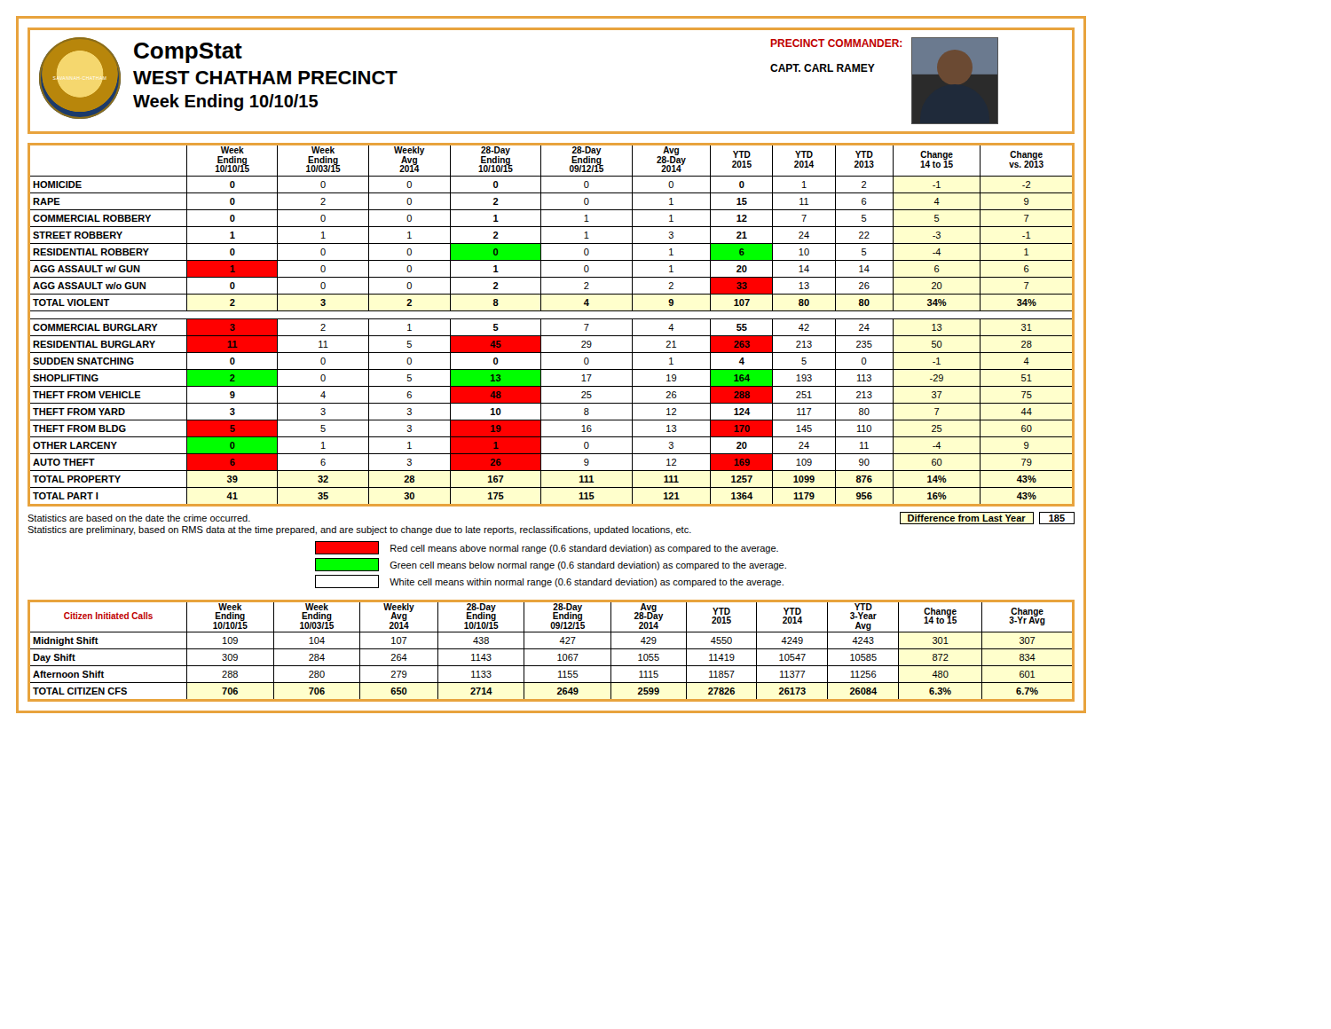CompStat
WEST CHATHAM PRECINCT
Week Ending 10/10/15
PRECINCT COMMANDER:
CAPT. CARL RAMEY
| | Week Ending 10/10/15 | Week Ending 10/03/15 | Weekly Avg 2014 | 28-Day Ending 10/10/15 | 28-Day Ending 09/12/15 | Avg 28-Day 2014 | YTD 2015 | YTD 2014 | YTD 2013 | Change 14 to 15 | Change vs. 2013 |
| --- | --- | --- | --- | --- | --- | --- | --- | --- | --- | --- | --- |
| HOMICIDE | 0 | 0 | 0 | 0 | 0 | 0 | 0 | 1 | 2 | -1 | -2 |
| RAPE | 0 | 2 | 0 | 2 | 0 | 1 | 15 | 11 | 6 | 4 | 9 |
| COMMERCIAL ROBBERY | 0 | 0 | 0 | 1 | 1 | 1 | 12 | 7 | 5 | 5 | 7 |
| STREET ROBBERY | 1 | 1 | 1 | 2 | 1 | 3 | 21 | 24 | 22 | -3 | -1 |
| RESIDENTIAL ROBBERY | 0 | 0 | 0 | 0 | 0 | 1 | 6 | 10 | 5 | -4 | 1 |
| AGG ASSAULT w/ GUN | 1 | 0 | 0 | 1 | 0 | 1 | 20 | 14 | 14 | 6 | 6 |
| AGG ASSAULT w/o GUN | 0 | 0 | 0 | 2 | 2 | 2 | 33 | 13 | 26 | 20 | 7 |
| TOTAL VIOLENT | 2 | 3 | 2 | 8 | 4 | 9 | 107 | 80 | 80 | 34% | 34% |
| COMMERCIAL BURGLARY | 3 | 2 | 1 | 5 | 7 | 4 | 55 | 42 | 24 | 13 | 31 |
| RESIDENTIAL BURGLARY | 11 | 11 | 5 | 45 | 29 | 21 | 263 | 213 | 235 | 50 | 28 |
| SUDDEN SNATCHING | 0 | 0 | 0 | 0 | 0 | 1 | 4 | 5 | 0 | -1 | 4 |
| SHOPLIFTING | 2 | 0 | 5 | 13 | 17 | 19 | 164 | 193 | 113 | -29 | 51 |
| THEFT FROM VEHICLE | 9 | 4 | 6 | 48 | 25 | 26 | 288 | 251 | 213 | 37 | 75 |
| THEFT FROM YARD | 3 | 3 | 3 | 10 | 8 | 12 | 124 | 117 | 80 | 7 | 44 |
| THEFT FROM BLDG | 5 | 5 | 3 | 19 | 16 | 13 | 170 | 145 | 110 | 25 | 60 |
| OTHER LARCENY | 0 | 1 | 1 | 1 | 0 | 3 | 20 | 24 | 11 | -4 | 9 |
| AUTO THEFT | 6 | 6 | 3 | 26 | 9 | 12 | 169 | 109 | 90 | 60 | 79 |
| TOTAL PROPERTY | 39 | 32 | 28 | 167 | 111 | 111 | 1257 | 1099 | 876 | 14% | 43% |
| TOTAL PART I | 41 | 35 | 30 | 175 | 115 | 121 | 1364 | 1179 | 956 | 16% | 43% |
Statistics are based on the date the crime occurred. Difference from Last Year 185
Statistics are preliminary, based on RMS data at the time prepared, and are subject to change due to late reports, reclassifications, updated locations, etc.
| | Red cell means above normal range (0.6 standard deviation) as compared to the average. |
| | Green cell means below normal range (0.6 standard deviation) as compared to the average. |
| | White cell means within normal range (0.6 standard deviation) as compared to the average. |
| Citizen Initiated Calls | Week Ending 10/10/15 | Week Ending 10/03/15 | Weekly Avg 2014 | 28-Day Ending 10/10/15 | 28-Day Ending 09/12/15 | Avg 28-Day 2014 | YTD 2015 | YTD 2014 | YTD 3-Year Avg | Change 14 to 15 | Change 3-Yr Avg |
| --- | --- | --- | --- | --- | --- | --- | --- | --- | --- | --- | --- |
| Midnight Shift | 109 | 104 | 107 | 438 | 427 | 429 | 4550 | 4249 | 4243 | 301 | 307 |
| Day Shift | 309 | 284 | 264 | 1143 | 1067 | 1055 | 11419 | 10547 | 10585 | 872 | 834 |
| Afternoon Shift | 288 | 280 | 279 | 1133 | 1155 | 1115 | 11857 | 11377 | 11256 | 480 | 601 |
| TOTAL CITIZEN CFS | 706 | 706 | 650 | 2714 | 2649 | 2599 | 27826 | 26173 | 26084 | 6.3% | 6.7% |